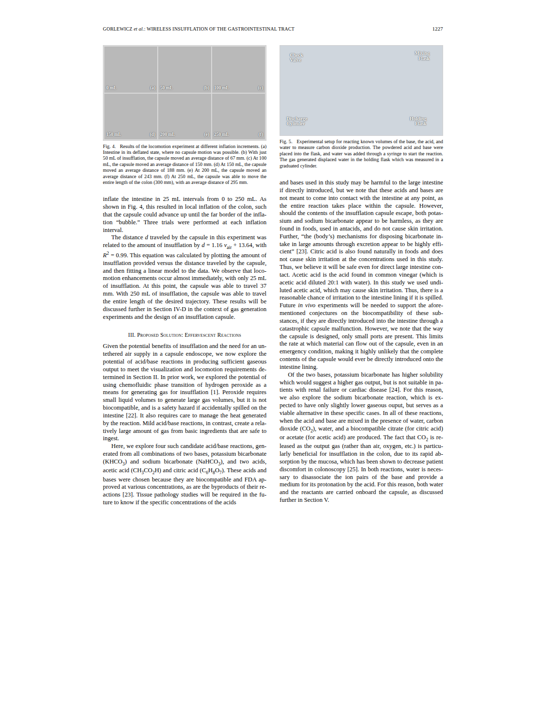GORLEWICZ et al.: WIRELESS INSUFFLATION OF THE GASTROINTESTINAL TRACT
1227
0 mL(a)
50 mL(b)
100 mL(c)
150 mL(d)
200 mL(e)
250 mL(f)
Fig. 4. Results of the locomotion experiment at different inflation increments. (a) Intestine in its deflated state, where no capsule motion was possible. (b) With just 50 mL of insufflation, the capsule moved an average distance of 67 mm. (c) At 100 mL, the capsule moved an average distance of 150 mm. (d) At 150 mL, the capsule moved an average distance of 188 mm. (e) At 200 mL, the capsule moved an average distance of 243 mm. (f) At 250 mL, the capsule was able to move the entire length of the colon (300 mm), with an average distance of 295 mm.
inflate the intestine in 25 mL intervals from 0 to 250 mL. As shown in Fig. 4, this resulted in local inflation of the colon, such that the capsule could advance up until the far border of the inflation “bubble.” Three trials were performed at each inflation interval.
The distance d traveled by the capsule in this experiment was related to the amount of insufflation by d = 1.16 vair + 13.64, with R 2 = 0.99. This equation was calculated by plotting the amount of insufflation provided versus the distance traveled by the capsule, and then fitting a linear model to the data. We observe that locomotion enhancements occur almost immediately, with only 25 mL of insufflation. At this point, the capsule was able to travel 37 mm. With 250 mL of insufflation, the capsule was able to travel the entire length of the desired trajectory. These results will be discussed further in Section IV-D in the context of gas generation experiments and the design of an insufflation capsule.
III. Proposed Solution: Effervescent Reactions
Given the potential benefits of insufflation and the need for an untethered air supply in a capsule endoscope, we now explore the potential of acid/base reactions in producing sufficient gaseous output to meet the visualization and locomotion requirements determined in Section II. In prior work, we explored the potential of using chemofluidic phase transition of hydrogen peroxide as a means for generating gas for insufflation [1]. Peroxide requires small liquid volumes to generate large gas volumes, but it is not biocompatible, and is a safety hazard if accidentally spilled on the intestine [22]. It also requires care to manage the heat generated by the reaction. Mild acid/base reactions, in contrast, create a relatively large amount of gas from basic ingredients that are safe to ingest.
Here, we explore four such candidate acid/base reactions, generated from all combinations of two bases, potassium bicarbonate (KHCO3) and sodium bicarbonate (NaHCO3), and two acids, acetic acid (CH3 CO2 H) and citric acid (C6 H8 O7). These acids and bases were chosen because they are biocompatible and FDA approved at various concentrations, as are the byproducts of their reactions [23]. Tissue pathology studies will be required in the future to know if the specific concentrations of the acids
Check
Valve
Mixing
Flask
Discharge
Cylinder
Holding
Flask
Fig. 5. Experimental setup for reacting known volumes of the base, the acid, and water to measure carbon dioxide production. The powdered acid and base were placed into the flask, and water was added through a syringe to start the reaction. The gas generated displaced water in the holding flask which was measured in a graduated cylinder.
and bases used in this study may be harmful to the large intestine if directly introduced, but we note that these acids and bases are not meant to come into contact with the intestine at any point, as the entire reaction takes place within the capsule. However, should the contents of the insufflation capsule escape, both potassium and sodium bicarbonate appear to be harmless, as they are found in foods, used in antacids, and do not cause skin irritation. Further, “the (body’s) mechanisms for disposing bicarbonate intake in large amounts through excretion appear to be highly efficient” [23]. Citric acid is also found naturally in foods and does not cause skin irritation at the concentrations used in this study. Thus, we believe it will be safe even for direct large intestine contact. Acetic acid is the acid found in common vinegar (which is acetic acid diluted 20:1 with water). In this study we used undiluted acetic acid, which may cause skin irritation. Thus, there is a reasonable chance of irritation to the intestine lining if it is spilled. Future in vivo experiments will be needed to support the aforementioned conjectures on the biocompatibility of these substances, if they are directly introduced into the intestine through a catastrophic capsule malfunction. However, we note that the way the capsule is designed, only small ports are present. This limits the rate at which material can flow out of the capsule, even in an emergency condition, making it highly unlikely that the complete contents of the capsule would ever be directly introduced onto the intestine lining.
Of the two bases, potassium bicarbonate has higher solubility which would suggest a higher gas output, but is not suitable in patients with renal failure or cardiac disease [24]. For this reason, we also explore the sodium bicarbonate reaction, which is expected to have only slightly lower gaseous ouput, but serves as a viable alternative in these specific cases. In all of these reactions, when the acid and base are mixed in the presence of water, carbon dioxide (CO2), water, and a biocompatible citrate (for citric acid) or acetate (for acetic acid) are produced. The fact that CO2 is released as the output gas (rather than air, oxygen, etc.) is particularly beneficial for insufflation in the colon, due to its rapid absorption by the mucosa, which has been shown to decrease patient discomfort in colonoscopy [25]. In both reactions, water is necessary to disassociate the ion pairs of the base and provide a medium for its protonation by the acid. For this reason, both water and the reactants are carried onboard the capsule, as discussed further in Section V.